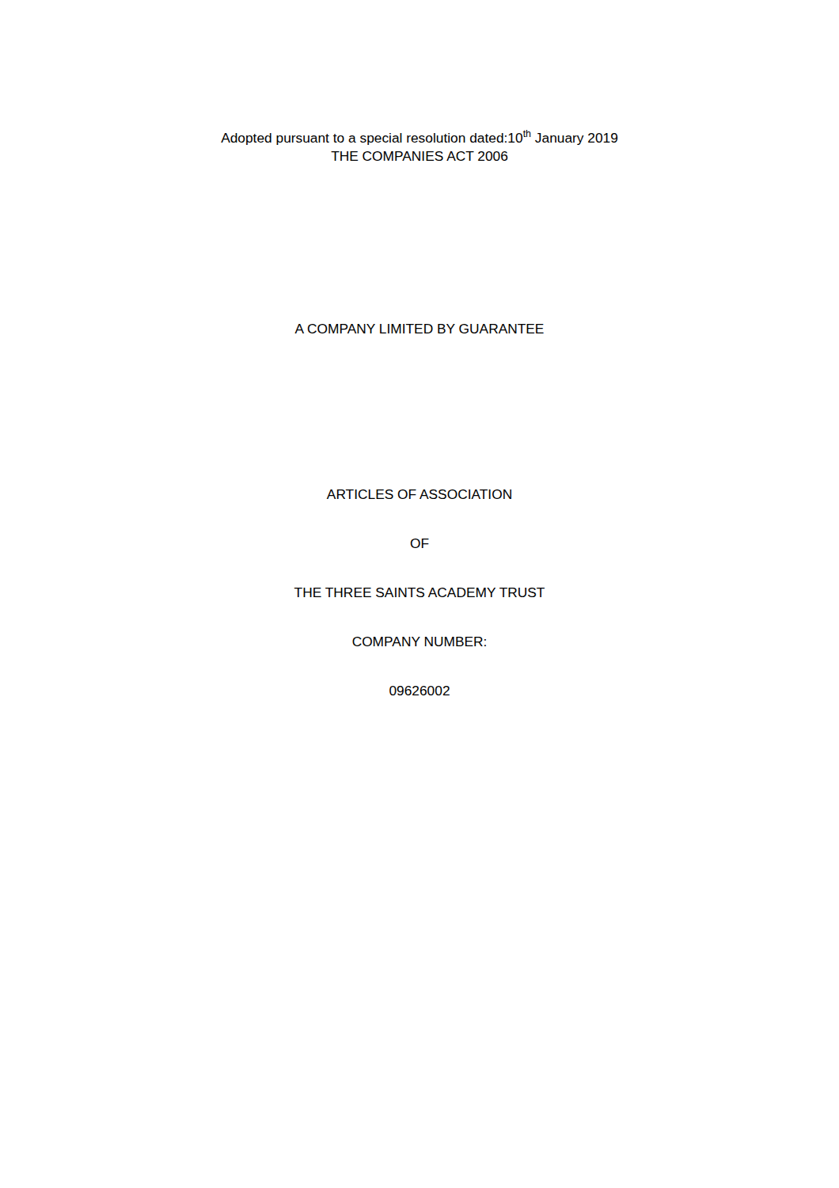Adopted pursuant to a special resolution dated:10th January 2019
THE COMPANIES ACT 2006
A COMPANY LIMITED BY GUARANTEE
ARTICLES OF ASSOCIATION
OF
THE THREE SAINTS ACADEMY TRUST
COMPANY NUMBER:
09626002